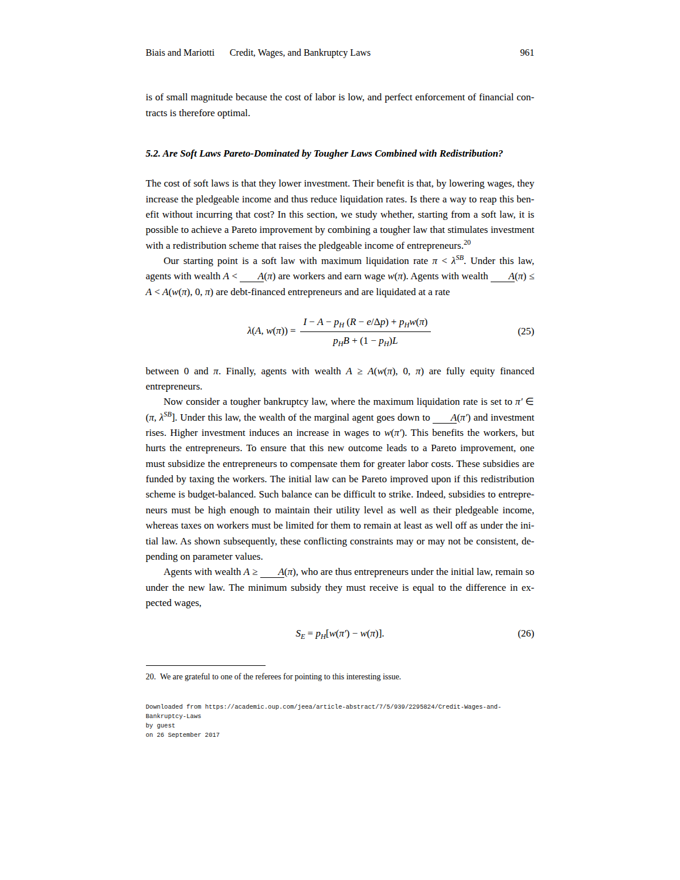Biais and Mariotti Credit, Wages, and Bankruptcy Laws 961
is of small magnitude because the cost of labor is low, and perfect enforcement of financial contracts is therefore optimal.
5.2. Are Soft Laws Pareto-Dominated by Tougher Laws Combined with Redistribution?
The cost of soft laws is that they lower investment. Their benefit is that, by lowering wages, they increase the pledgeable income and thus reduce liquidation rates. Is there a way to reap this benefit without incurring that cost? In this section, we study whether, starting from a soft law, it is possible to achieve a Pareto improvement by combining a tougher law that stimulates investment with a redistribution scheme that raises the pledgeable income of entrepreneurs.20
Our starting point is a soft law with maximum liquidation rate π < λSB. Under this law, agents with wealth A < A(π) are workers and earn wage w(π). Agents with wealth A(π) ≤ A < A(w(π), 0, π) are debt-financed entrepreneurs and are liquidated at a rate
λ(A, w(π)) = I − A − pH (R − e/Δp) + pHw(π) pHB + (1 − pH)L (25)
between 0 and π. Finally, agents with wealth A ≥ A(w(π), 0, π) are fully equity financed entrepreneurs.
Now consider a tougher bankruptcy law, where the maximum liquidation rate is set to π′ ∈ (π, λSB]. Under this law, the wealth of the marginal agent goes down to A(π′) and investment rises. Higher investment induces an increase in wages to w(π′). This benefits the workers, but hurts the entrepreneurs. To ensure that this new outcome leads to a Pareto improvement, one must subsidize the entrepreneurs to compensate them for greater labor costs. These subsidies are funded by taxing the workers. The initial law can be Pareto improved upon if this redistribution scheme is budget-balanced. Such balance can be difficult to strike. Indeed, subsidies to entrepreneurs must be high enough to maintain their utility level as well as their pledgeable income, whereas taxes on workers must be limited for them to remain at least as well off as under the initial law. As shown subsequently, these conflicting constraints may or may not be consistent, depending on parameter values.
Agents with wealth A ≥ A(π), who are thus entrepreneurs under the initial law, remain so under the new law. The minimum subsidy they must receive is equal to the difference in expected wages,
SE = pH[w(π′) − w(π)]. (26)
20. We are grateful to one of the referees for pointing to this interesting issue.
Downloaded from https://academic.oup.com/jeea/article-abstract/7/5/939/2295824/Credit-Wages-and-Bankruptcy-Laws
by guest
on 26 September 2017